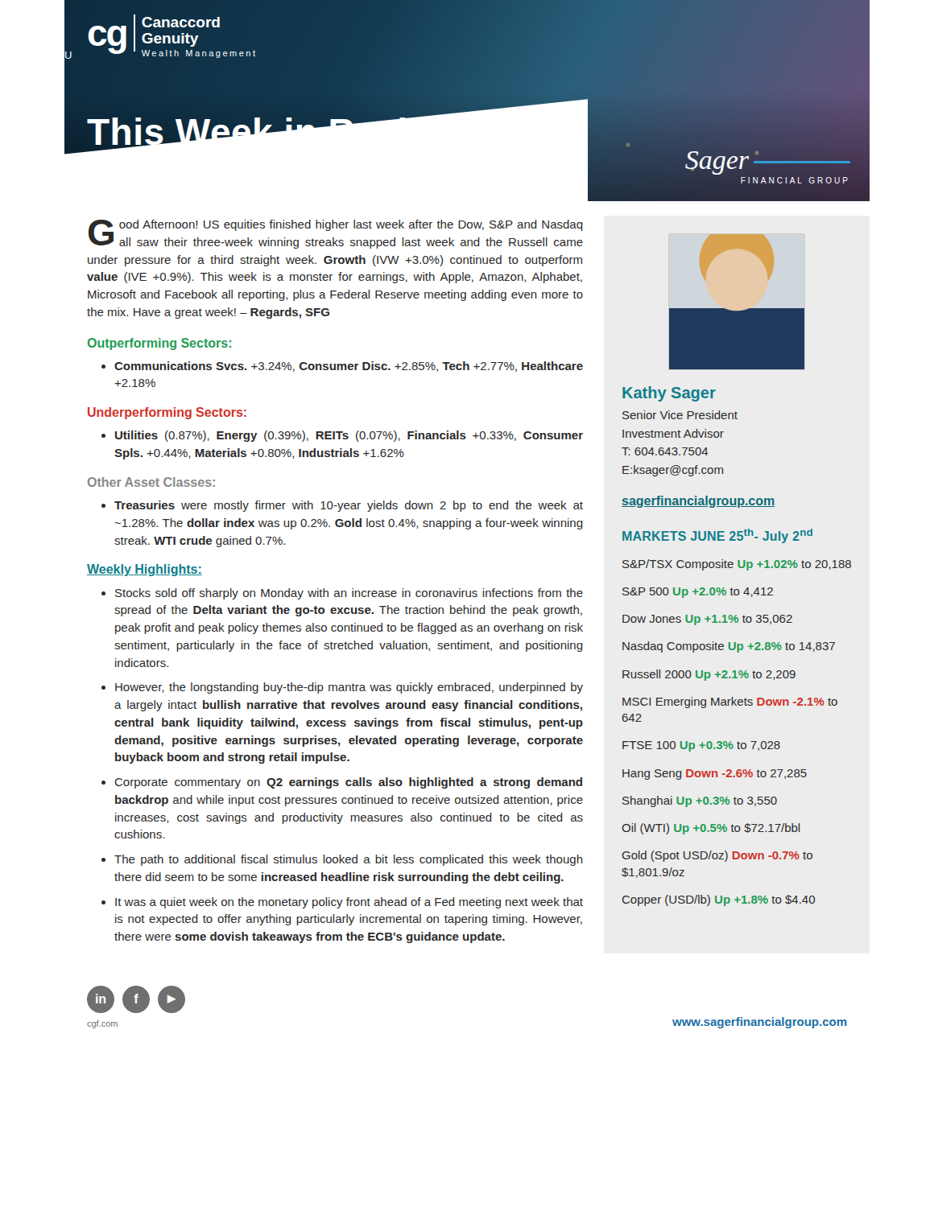U
cg Canaccord
GenuityWealth Management
This Week in Review
Sager
FINANCIAL GROUP
Good Afternoon! US equities finished higher last week after the Dow, S&P and Nasdaq all saw their three-week winning streaks snapped last week and the Russell came under pressure for a third straight week. Growth (IVW +3.0%) continued to outperform value (IVE +0.9%). This week is a monster for earnings, with Apple, Amazon, Alphabet, Microsoft and Facebook all reporting, plus a Federal Reserve meeting adding even more to the mix. Have a great week! – Regards, SFG
Outperforming Sectors:
Communications Svcs. +3.24%, Consumer Disc. +2.85%, Tech +2.77%, Healthcare +2.18%
Underperforming Sectors:
Utilities (0.87%), Energy (0.39%), REITs (0.07%), Financials +0.33%, Consumer Spls. +0.44%, Materials +0.80%, Industrials +1.62%
Other Asset Classes:
Treasuries were mostly firmer with 10-year yields down 2 bp to end the week at ~1.28%. The dollar index was up 0.2%. Gold lost 0.4%, snapping a four-week winning streak. WTI crude gained 0.7%.
Weekly Highlights:
Stocks sold off sharply on Monday with an increase in coronavirus infections from the spread of the Delta variant the go-to excuse. The traction behind the peak growth, peak profit and peak policy themes also continued to be flagged as an overhang on risk sentiment, particularly in the face of stretched valuation, sentiment, and positioning indicators.
However, the longstanding buy-the-dip mantra was quickly embraced, underpinned by a largely intact bullish narrative that revolves around easy financial conditions, central bank liquidity tailwind, excess savings from fiscal stimulus, pent-up demand, positive earnings surprises, elevated operating leverage, corporate buyback boom and strong retail impulse.
Corporate commentary on Q2 earnings calls also highlighted a strong demand backdrop and while input cost pressures continued to receive outsized attention, price increases, cost savings and productivity measures also continued to be cited as cushions.
The path to additional fiscal stimulus looked a bit less complicated this week though there did seem to be some increased headline risk surrounding the debt ceiling.
It was a quiet week on the monetary policy front ahead of a Fed meeting next week that is not expected to offer anything particularly incremental on tapering timing. However, there were some dovish takeaways from the ECB's guidance update.
Kathy Sager
Senior Vice President
Investment Advisor
T: 604.643.7504
E:ksager@cgf.com
sagerfinancialgroup.com
MARKETS JUNE 25th- July 2nd
S&P/TSX Composite Up +1.02% to 20,188
S&P 500 Up +2.0% to 4,412
Dow Jones Up +1.1% to 35,062
Nasdaq Composite Up +2.8% to 14,837
Russell 2000 Up +2.1% to 2,209
MSCI Emerging Markets Down -2.1% to 642
FTSE 100 Up +0.3% to 7,028
Hang Seng Down -2.6% to 27,285
Shanghai Up +0.3% to 3,550
Oil (WTI) Up +0.5% to $72.17/bbl
Gold (Spot USD/oz) Down -0.7% to $1,801.9/oz
Copper (USD/lb) Up +1.8% to $4.40
in f ▶
cgf.com
www.sagerfinancialgroup.com